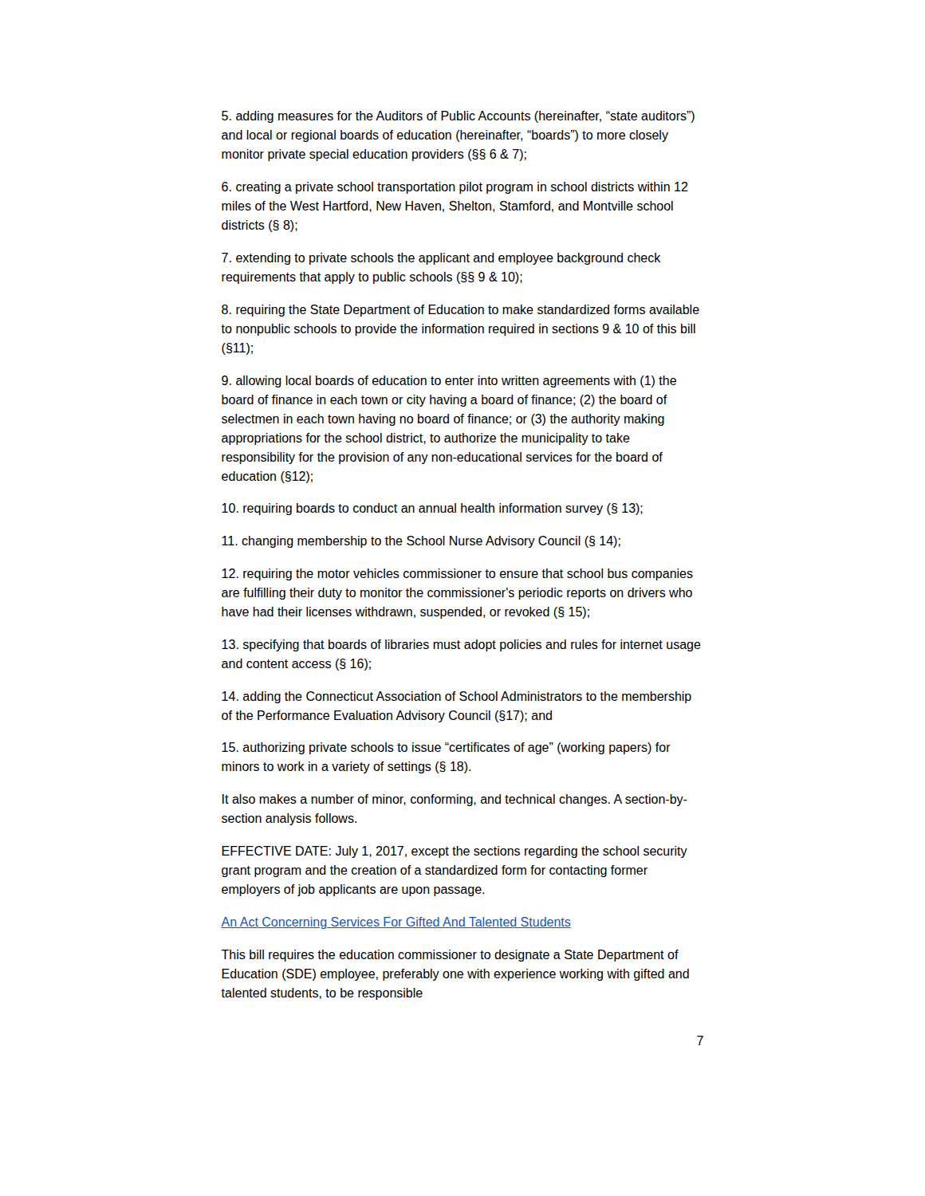5. adding measures for the Auditors of Public Accounts (hereinafter, “state auditors”) and local or regional boards of education (hereinafter, “boards”) to more closely monitor private special education providers (§§ 6 & 7);
6. creating a private school transportation pilot program in school districts within 12 miles of the West Hartford, New Haven, Shelton, Stamford, and Montville school districts (§ 8);
7. extending to private schools the applicant and employee background check requirements that apply to public schools (§§ 9 & 10);
8. requiring the State Department of Education to make standardized forms available to nonpublic schools to provide the information required in sections 9 & 10 of this bill (§11);
9. allowing local boards of education to enter into written agreements with (1) the board of finance in each town or city having a board of finance; (2) the board of selectmen in each town having no board of finance; or (3) the authority making appropriations for the school district, to authorize the municipality to take responsibility for the provision of any non-educational services for the board of education (§12);
10. requiring boards to conduct an annual health information survey (§ 13);
11. changing membership to the School Nurse Advisory Council (§ 14);
12. requiring the motor vehicles commissioner to ensure that school bus companies are fulfilling their duty to monitor the commissioner's periodic reports on drivers who have had their licenses withdrawn, suspended, or revoked (§ 15);
13. specifying that boards of libraries must adopt policies and rules for internet usage and content access (§ 16);
14. adding the Connecticut Association of School Administrators to the membership of the Performance Evaluation Advisory Council (§17); and
15. authorizing private schools to issue “certificates of age” (working papers) for minors to work in a variety of settings (§ 18).
It also makes a number of minor, conforming, and technical changes. A section-by-section analysis follows.
EFFECTIVE DATE: July 1, 2017, except the sections regarding the school security grant program and the creation of a standardized form for contacting former employers of job applicants are upon passage.
An Act Concerning Services For Gifted And Talented Students
This bill requires the education commissioner to designate a State Department of Education (SDE) employee, preferably one with experience working with gifted and talented students, to be responsible
7